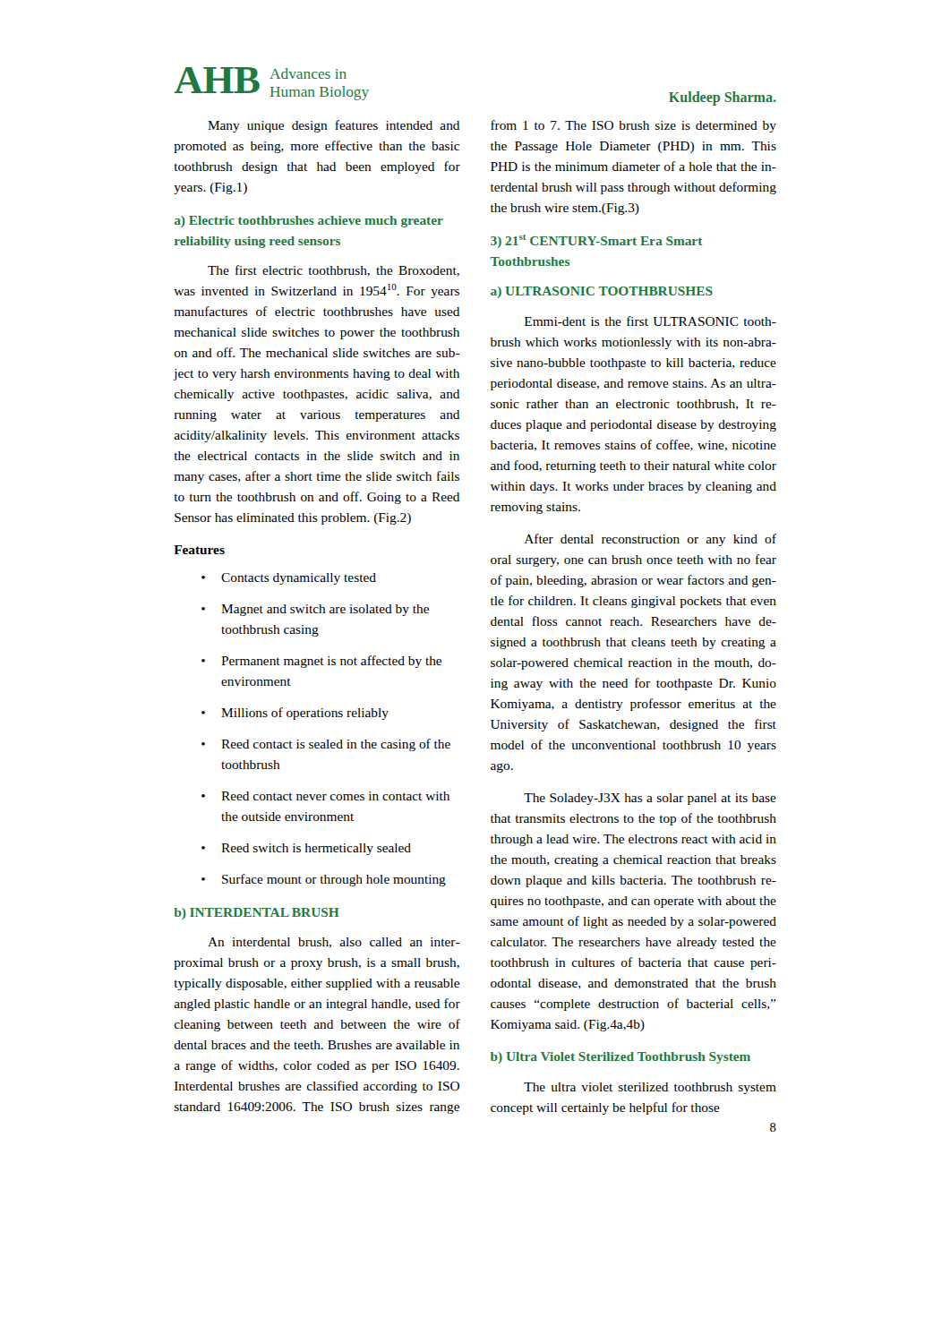AHB
Advances in
Human Biology
Kuldeep Sharma.
Many unique design features intended and promoted as being, more effective than the basic toothbrush design that had been employed for years. (Fig.1)
a) Electric toothbrushes achieve much greater reliability using reed sensors
The first electric toothbrush, the Broxodent, was invented in Switzerland in 195410. For years manufactures of electric toothbrushes have used mechanical slide switches to power the toothbrush on and off. The mechanical slide switches are subject to very harsh environments having to deal with chemically active toothpastes, acidic saliva, and running water at various temperatures and acidity/alkalinity levels. This environment attacks the electrical contacts in the slide switch and in many cases, after a short time the slide switch fails to turn the toothbrush on and off. Going to a Reed Sensor has eliminated this problem. (Fig.2)
Features
Contacts dynamically tested
Magnet and switch are isolated by the toothbrush casing
Permanent magnet is not affected by the environment
Millions of operations reliably
Reed contact is sealed in the casing of the toothbrush
Reed contact never comes in contact with the outside environment
Reed switch is hermetically sealed
Surface mount or through hole mounting
b) INTERDENTAL BRUSH
An interdental brush, also called an interproximal brush or a proxy brush, is a small brush, typically disposable, either supplied with a reusable angled plastic handle or an integral handle, used for cleaning between teeth and between the wire of dental braces and the teeth. Brushes are available in a range of widths, color coded as per ISO 16409. Interdental brushes are classified according to ISO standard 16409:2006. The ISO brush sizes range from 1 to 7. The ISO brush size is determined by the Passage Hole Diameter (PHD) in mm. This PHD is the minimum diameter of a hole that the interdental brush will pass through without deforming the brush wire stem.(Fig.3)
3) 21st CENTURY-Smart Era Smart Toothbrushes
a) ULTRASONIC TOOTHBRUSHES
Emmi-dent is the first ULTRASONIC toothbrush which works motionlessly with its non-abrasive nano-bubble toothpaste to kill bacteria, reduce periodontal disease, and remove stains. As an ultrasonic rather than an electronic toothbrush, It reduces plaque and periodontal disease by destroying bacteria, It removes stains of coffee, wine, nicotine and food, returning teeth to their natural white color within days. It works under braces by cleaning and removing stains.
After dental reconstruction or any kind of oral surgery, one can brush once teeth with no fear of pain, bleeding, abrasion or wear factors and gentle for children. It cleans gingival pockets that even dental floss cannot reach. Researchers have designed a toothbrush that cleans teeth by creating a solar-powered chemical reaction in the mouth, doing away with the need for toothpaste Dr. Kunio Komiyama, a dentistry professor emeritus at the University of Saskatchewan, designed the first model of the unconventional toothbrush 10 years ago.
The Soladey-J3X has a solar panel at its base that transmits electrons to the top of the toothbrush through a lead wire. The electrons react with acid in the mouth, creating a chemical reaction that breaks down plaque and kills bacteria. The toothbrush requires no toothpaste, and can operate with about the same amount of light as needed by a solar-powered calculator. The researchers have already tested the toothbrush in cultures of bacteria that cause periodontal disease, and demonstrated that the brush causes “complete destruction of bacterial cells,” Komiyama said. (Fig.4a,4b)
b) Ultra Violet Sterilized Toothbrush System
The ultra violet sterilized toothbrush system concept will certainly be helpful for those
8